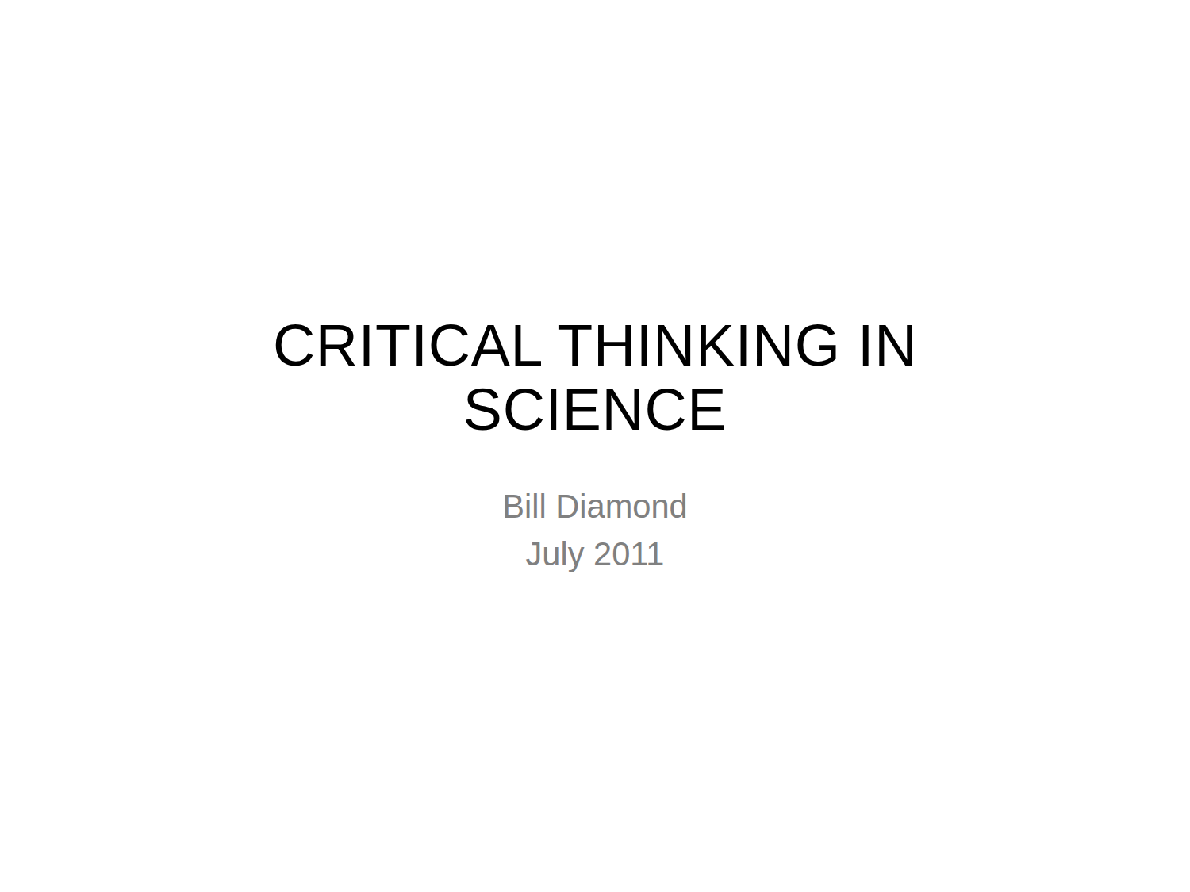CRITICAL THINKING IN SCIENCE
Bill Diamond July 2011